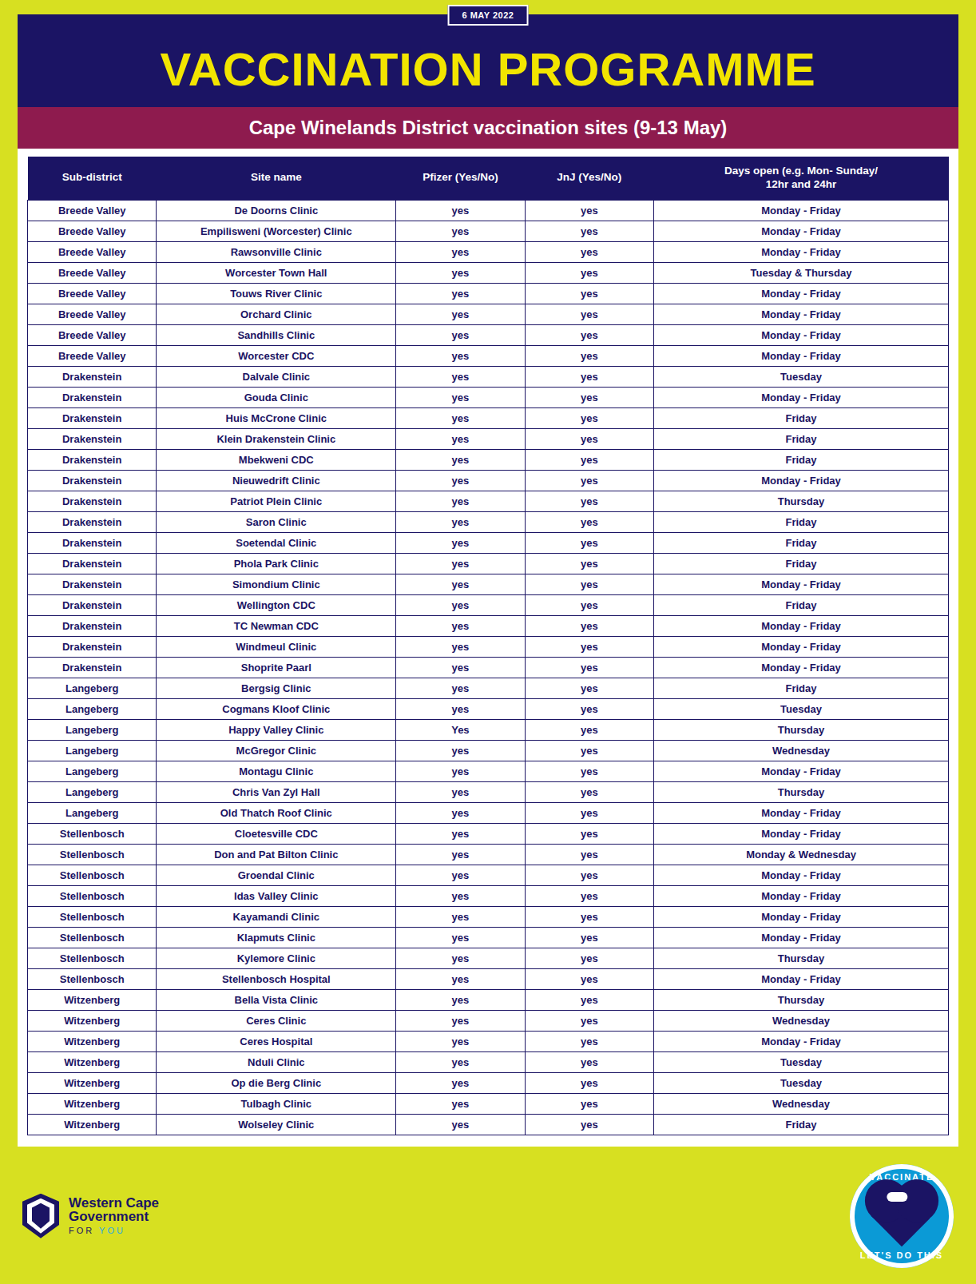6 MAY 2022
VACCINATION PROGRAMME
Cape Winelands District vaccination sites (9-13 May)
| Sub-district | Site name | Pfizer (Yes/No) | JnJ (Yes/No) | Days open (e.g. Mon- Sunday/ 12hr and 24hr |
| --- | --- | --- | --- | --- |
| Breede Valley | De Doorns Clinic | yes | yes | Monday - Friday |
| Breede Valley | Empilisweni (Worcester) Clinic | yes | yes | Monday - Friday |
| Breede Valley | Rawsonville Clinic | yes | yes | Monday - Friday |
| Breede Valley | Worcester Town Hall | yes | yes | Tuesday & Thursday |
| Breede Valley | Touws River Clinic | yes | yes | Monday - Friday |
| Breede Valley | Orchard Clinic | yes | yes | Monday - Friday |
| Breede Valley | Sandhills Clinic | yes | yes | Monday - Friday |
| Breede Valley | Worcester CDC | yes | yes | Monday - Friday |
| Drakenstein | Dalvale Clinic | yes | yes | Tuesday |
| Drakenstein | Gouda Clinic | yes | yes | Monday - Friday |
| Drakenstein | Huis McCrone Clinic | yes | yes | Friday |
| Drakenstein | Klein Drakenstein Clinic | yes | yes | Friday |
| Drakenstein | Mbekweni CDC | yes | yes | Friday |
| Drakenstein | Nieuwedrift Clinic | yes | yes | Monday - Friday |
| Drakenstein | Patriot Plein Clinic | yes | yes | Thursday |
| Drakenstein | Saron Clinic | yes | yes | Friday |
| Drakenstein | Soetendal Clinic | yes | yes | Friday |
| Drakenstein | Phola Park Clinic | yes | yes | Friday |
| Drakenstein | Simondium Clinic | yes | yes | Monday - Friday |
| Drakenstein | Wellington CDC | yes | yes | Friday |
| Drakenstein | TC Newman CDC | yes | yes | Monday - Friday |
| Drakenstein | Windmeul Clinic | yes | yes | Monday - Friday |
| Drakenstein | Shoprite Paarl | yes | yes | Monday - Friday |
| Langeberg | Bergsig Clinic | yes | yes | Friday |
| Langeberg | Cogmans Kloof Clinic | yes | yes | Tuesday |
| Langeberg | Happy Valley Clinic | Yes | yes | Thursday |
| Langeberg | McGregor Clinic | yes | yes | Wednesday |
| Langeberg | Montagu Clinic | yes | yes | Monday - Friday |
| Langeberg | Chris Van Zyl Hall | yes | yes | Thursday |
| Langeberg | Old Thatch Roof Clinic | yes | yes | Monday - Friday |
| Stellenbosch | Cloetesville CDC | yes | yes | Monday - Friday |
| Stellenbosch | Don and Pat Bilton Clinic | yes | yes | Monday & Wednesday |
| Stellenbosch | Groendal Clinic | yes | yes | Monday - Friday |
| Stellenbosch | Idas Valley Clinic | yes | yes | Monday - Friday |
| Stellenbosch | Kayamandi Clinic | yes | yes | Monday - Friday |
| Stellenbosch | Klapmuts Clinic | yes | yes | Monday - Friday |
| Stellenbosch | Kylemore Clinic | yes | yes | Thursday |
| Stellenbosch | Stellenbosch Hospital | yes | yes | Monday - Friday |
| Witzenberg | Bella Vista Clinic | yes | yes | Thursday |
| Witzenberg | Ceres Clinic | yes | yes | Wednesday |
| Witzenberg | Ceres Hospital | yes | yes | Monday - Friday |
| Witzenberg | Nduli Clinic | yes | yes | Tuesday |
| Witzenberg | Op die Berg Clinic | yes | yes | Tuesday |
| Witzenberg | Tulbagh Clinic | yes | yes | Wednesday |
| Witzenberg | Wolseley Clinic | yes | yes | Friday |
Western Cape
Government
FOR YOU
VACCINATE
LET'S DO THIS